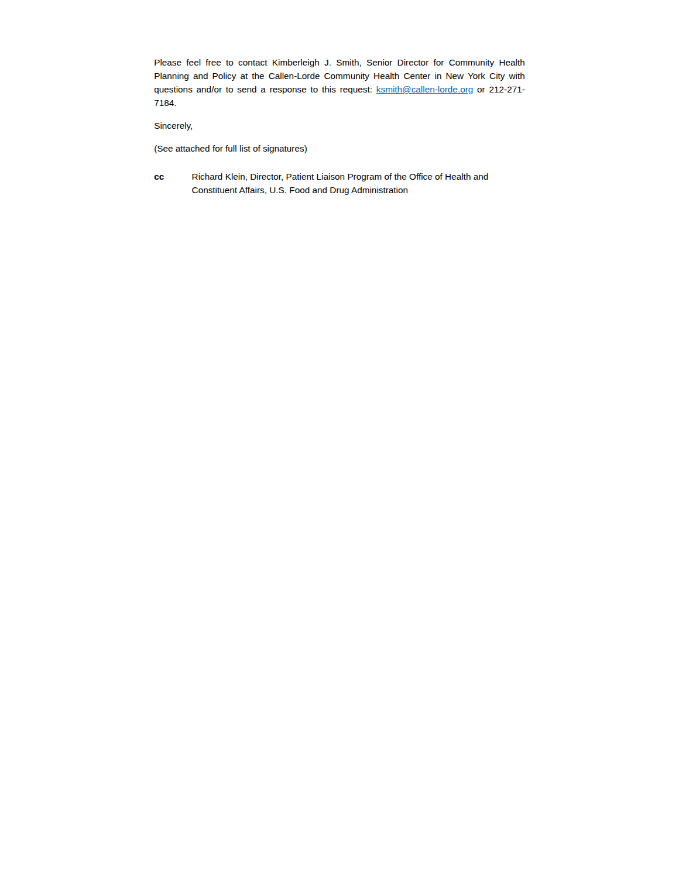Please feel free to contact Kimberleigh J. Smith, Senior Director for Community Health Planning and Policy at the Callen-Lorde Community Health Center in New York City with questions and/or to send a response to this request: ksmith@callen-lorde.org or 212-271-7184.
Sincerely,
(See attached for full list of signatures)
cc
Richard Klein, Director, Patient Liaison Program of the Office of Health and Constituent Affairs, U.S. Food and Drug Administration